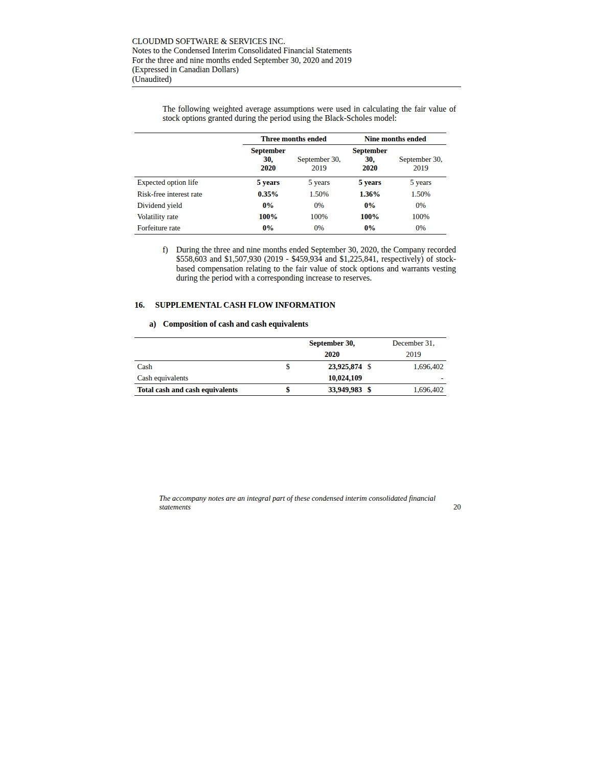CloudMD Software & Services Inc.
Notes to the Condensed Interim Consolidated Financial Statements
For the three and nine months ended September 30, 2020 and 2019
(Expressed in Canadian Dollars)
(Unaudited)
The following weighted average assumptions were used in calculating the fair value of stock options granted during the period using the Black-Scholes model:
| | Three months ended | Nine months ended |
| | September 30, 2020 | September 30, 2019 | September 30, 2020 | September 30, 2019 |
| Expected option life | 5 years | 5 years | 5 years | 5 years |
| Risk-free interest rate | 0.35% | 1.50% | 1.36% | 1.50% |
| Dividend yield | 0% | 0% | 0% | 0% |
| Volatility rate | 100% | 100% | 100% | 100% |
| Forfeiture rate | 0% | 0% | 0% | 0% |
f)
During the three and nine months ended September 30, 2020, the Company recorded $558,603 and $1,507,930 (2019 - $459,934 and $1,225,841, respectively) of stock-based compensation relating to the fair value of stock options and warrants vesting during the period with a corresponding increase to reserves.
16. Supplemental Cash Flow Information
a) Composition of cash and cash equivalents
| | | September 30, | | December 31, |
| | | 2020 | | 2019 |
| Cash | $ | 23,925,874 | $ | 1,696,402 |
| Cash equivalents | | 10,024,109 | | - |
| Total cash and cash equivalents | $ | 33,949,983 | $ | 1,696,402 |
The accompany notes are an integral part of these condensed interim consolidated financial statements
20